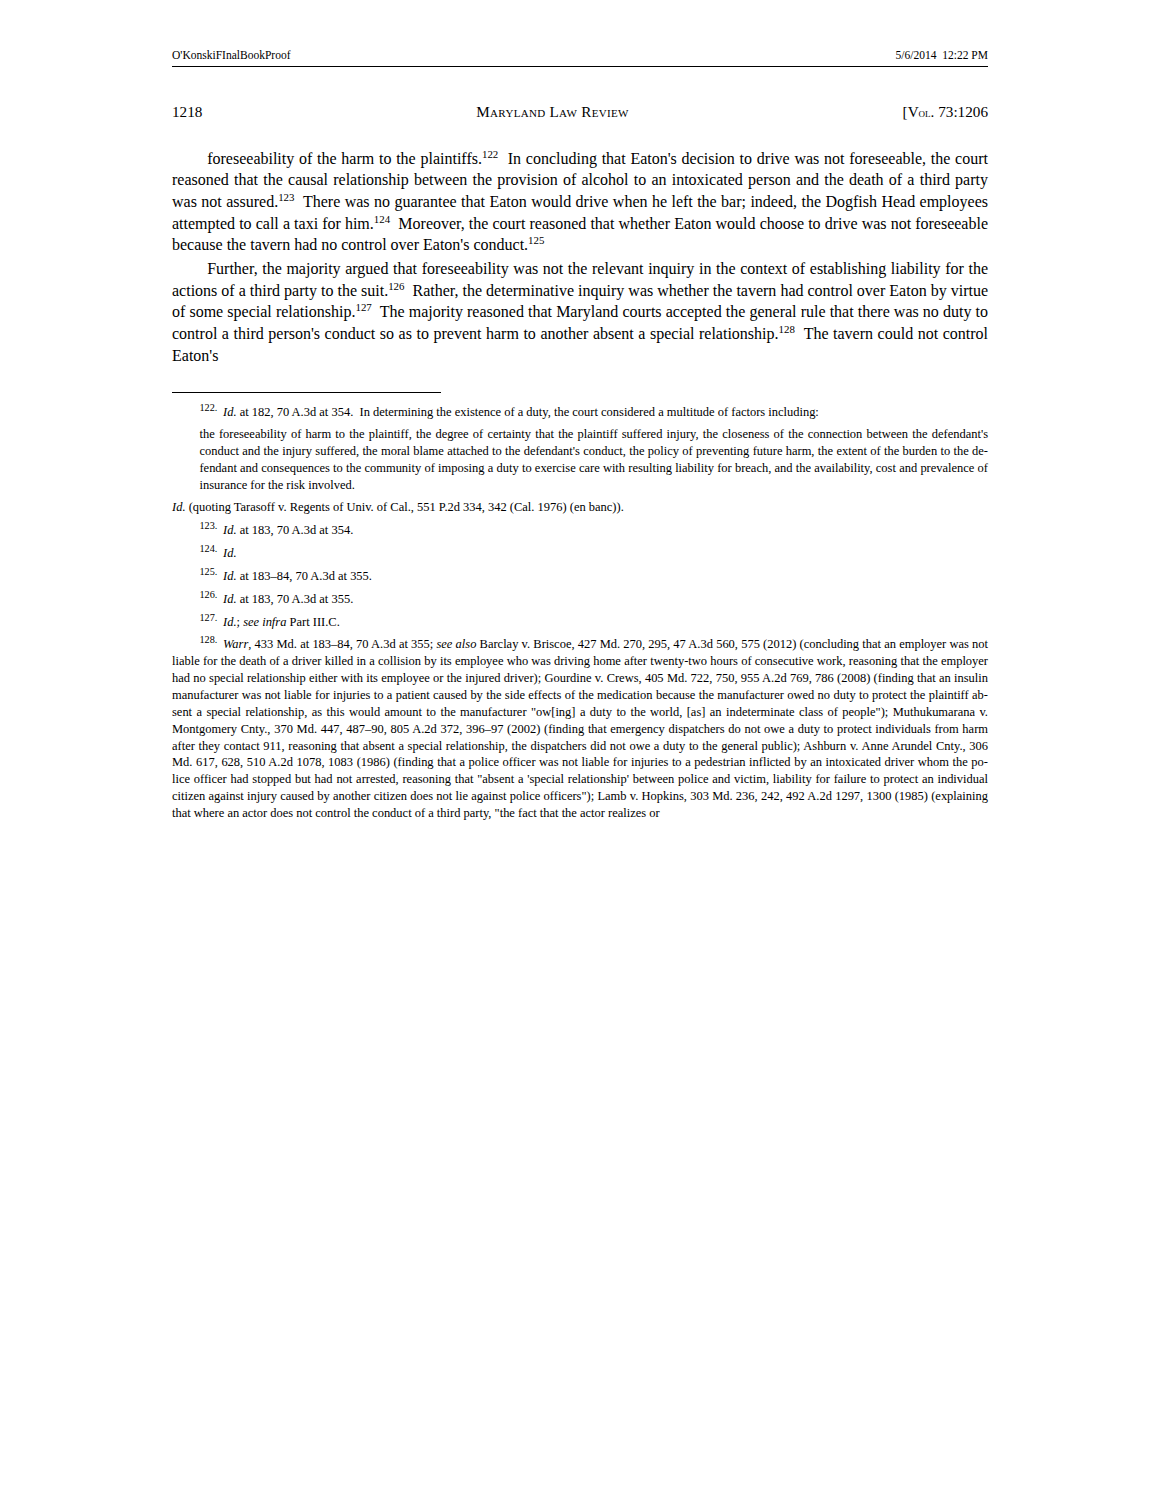O'KonskiFInalBookProof 5/6/2014 12:22 PM
1218 Maryland Law Review [Vol. 73:1206
foreseeability of the harm to the plaintiffs.122 In concluding that Eaton's decision to drive was not foreseeable, the court reasoned that the causal relationship between the provision of alcohol to an intoxicated person and the death of a third party was not assured.123 There was no guarantee that Eaton would drive when he left the bar; indeed, the Dogfish Head employees attempted to call a taxi for him.124 Moreover, the court reasoned that whether Eaton would choose to drive was not foreseeable because the tavern had no control over Eaton's conduct.125
Further, the majority argued that foreseeability was not the relevant inquiry in the context of establishing liability for the actions of a third party to the suit.126 Rather, the determinative inquiry was whether the tavern had control over Eaton by virtue of some special relationship.127 The majority reasoned that Maryland courts accepted the general rule that there was no duty to control a third person's conduct so as to prevent harm to another absent a special relationship.128 The tavern could not control Eaton's
122. Id. at 182, 70 A.3d at 354. In determining the existence of a duty, the court considered a multitude of factors including:
the foreseeability of harm to the plaintiff, the degree of certainty that the plaintiff suffered injury, the closeness of the connection between the defendant's conduct and the injury suffered, the moral blame attached to the defendant's conduct, the policy of preventing future harm, the extent of the burden to the defendant and consequences to the community of imposing a duty to exercise care with resulting liability for breach, and the availability, cost and prevalence of insurance for the risk involved.
Id. (quoting Tarasoff v. Regents of Univ. of Cal., 551 P.2d 334, 342 (Cal. 1976) (en banc)).
123. Id. at 183, 70 A.3d at 354.
124. Id.
125. Id. at 183–84, 70 A.3d at 355.
126. Id. at 183, 70 A.3d at 355.
127. Id.; see infra Part III.C.
128. Warr, 433 Md. at 183–84, 70 A.3d at 355; see also Barclay v. Briscoe, 427 Md. 270, 295, 47 A.3d 560, 575 (2012) (concluding that an employer was not liable for the death of a driver killed in a collision by its employee who was driving home after twenty-two hours of consecutive work, reasoning that the employer had no special relationship either with its employee or the injured driver); Gourdine v. Crews, 405 Md. 722, 750, 955 A.2d 769, 786 (2008) (finding that an insulin manufacturer was not liable for injuries to a patient caused by the side effects of the medication because the manufacturer owed no duty to protect the plaintiff absent a special relationship, as this would amount to the manufacturer "ow[ing] a duty to the world, [as] an indeterminate class of people"); Muthukumarana v. Montgomery Cnty., 370 Md. 447, 487–90, 805 A.2d 372, 396–97 (2002) (finding that emergency dispatchers do not owe a duty to protect individuals from harm after they contact 911, reasoning that absent a special relationship, the dispatchers did not owe a duty to the general public); Ashburn v. Anne Arundel Cnty., 306 Md. 617, 628, 510 A.2d 1078, 1083 (1986) (finding that a police officer was not liable for injuries to a pedestrian inflicted by an intoxicated driver whom the police officer had stopped but had not arrested, reasoning that "absent a 'special relationship' between police and victim, liability for failure to protect an individual citizen against injury caused by another citizen does not lie against police officers"); Lamb v. Hopkins, 303 Md. 236, 242, 492 A.2d 1297, 1300 (1985) (explaining that where an actor does not control the conduct of a third party, "the fact that the actor realizes or